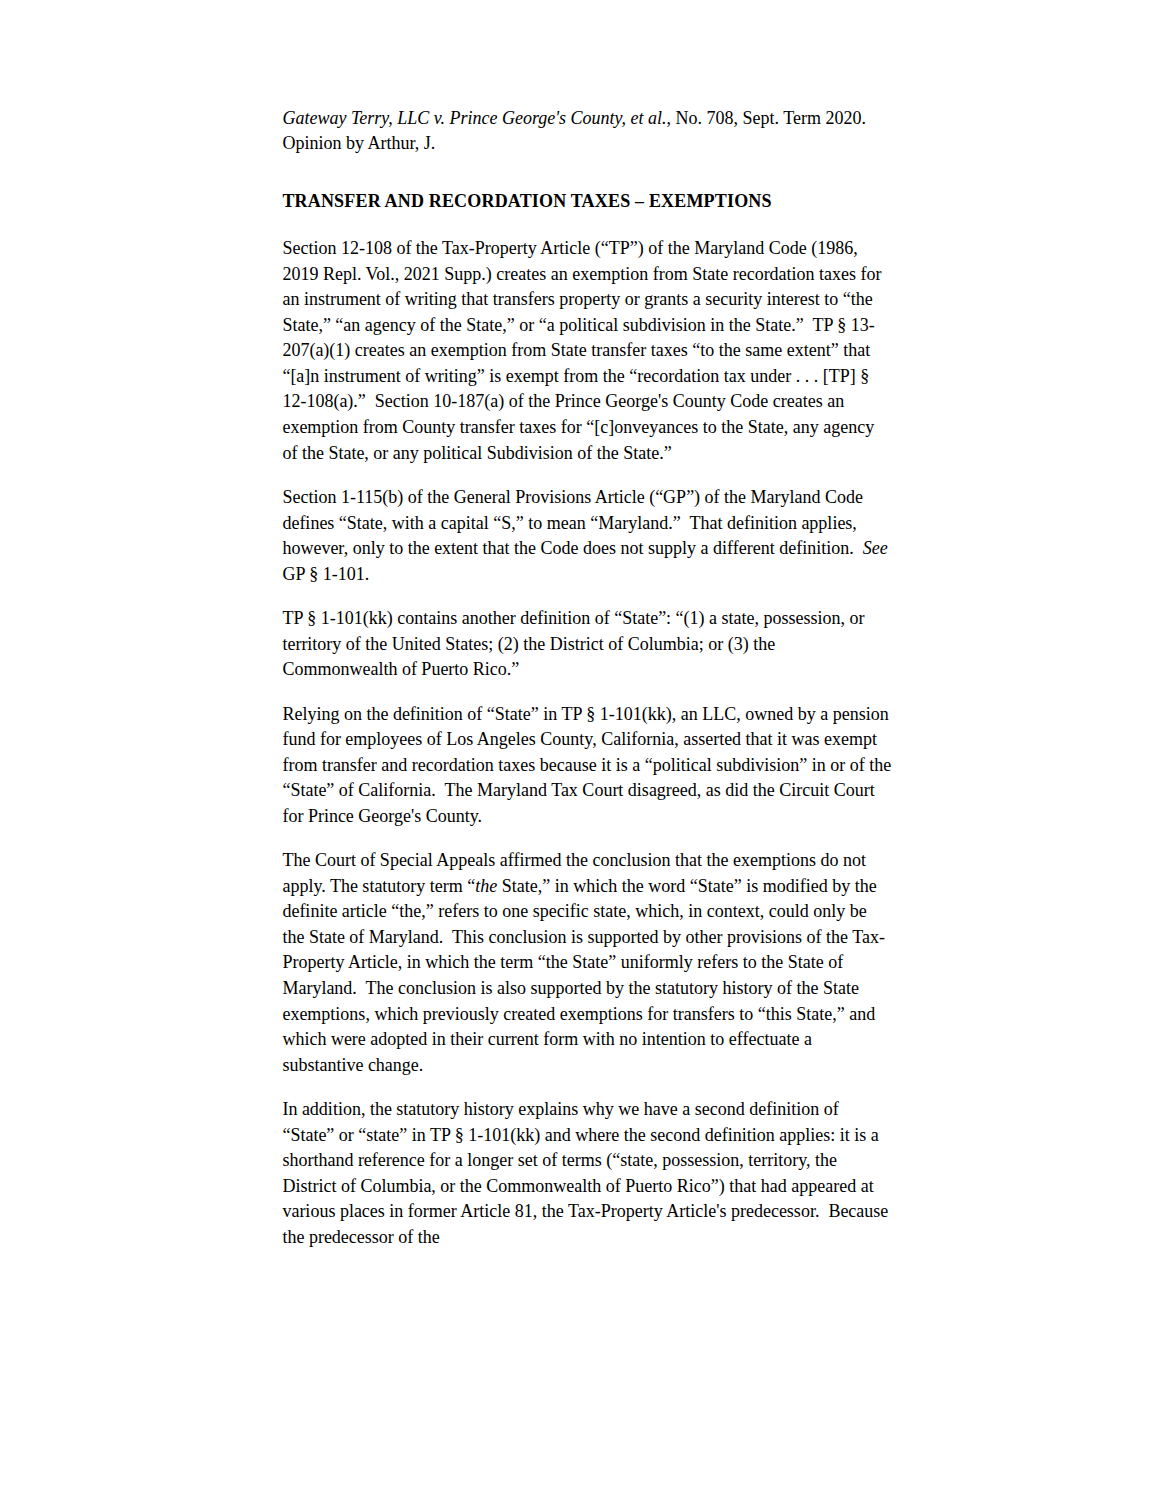Gateway Terry, LLC v. Prince George's County, et al., No. 708, Sept. Term 2020.
Opinion by Arthur, J.
TRANSFER AND RECORDATION TAXES – EXEMPTIONS
Section 12-108 of the Tax-Property Article (“TP”) of the Maryland Code (1986, 2019 Repl. Vol., 2021 Supp.) creates an exemption from State recordation taxes for an instrument of writing that transfers property or grants a security interest to “the State,” “an agency of the State,” or “a political subdivision in the State.” TP § 13-207(a)(1) creates an exemption from State transfer taxes “to the same extent” that “[a]n instrument of writing” is exempt from the “recordation tax under . . . [TP] § 12-108(a).” Section 10-187(a) of the Prince George's County Code creates an exemption from County transfer taxes for “[c]onveyances to the State, any agency of the State, or any political Subdivision of the State.”
Section 1-115(b) of the General Provisions Article (“GP”) of the Maryland Code defines “State, with a capital “S,” to mean “Maryland.” That definition applies, however, only to the extent that the Code does not supply a different definition. See GP § 1-101.
TP § 1-101(kk) contains another definition of “State”: “(1) a state, possession, or territory of the United States; (2) the District of Columbia; or (3) the Commonwealth of Puerto Rico.”
Relying on the definition of “State” in TP § 1-101(kk), an LLC, owned by a pension fund for employees of Los Angeles County, California, asserted that it was exempt from transfer and recordation taxes because it is a “political subdivision” in or of the “State” of California. The Maryland Tax Court disagreed, as did the Circuit Court for Prince George's County.
The Court of Special Appeals affirmed the conclusion that the exemptions do not apply. The statutory term “the State,” in which the word “State” is modified by the definite article “the,” refers to one specific state, which, in context, could only be the State of Maryland. This conclusion is supported by other provisions of the Tax-Property Article, in which the term “the State” uniformly refers to the State of Maryland. The conclusion is also supported by the statutory history of the State exemptions, which previously created exemptions for transfers to “this State,” and which were adopted in their current form with no intention to effectuate a substantive change.
In addition, the statutory history explains why we have a second definition of “State” or “state” in TP § 1-101(kk) and where the second definition applies: it is a shorthand reference for a longer set of terms (“state, possession, territory, the District of Columbia, or the Commonwealth of Puerto Rico”) that had appeared at various places in former Article 81, the Tax-Property Article's predecessor. Because the predecessor of the